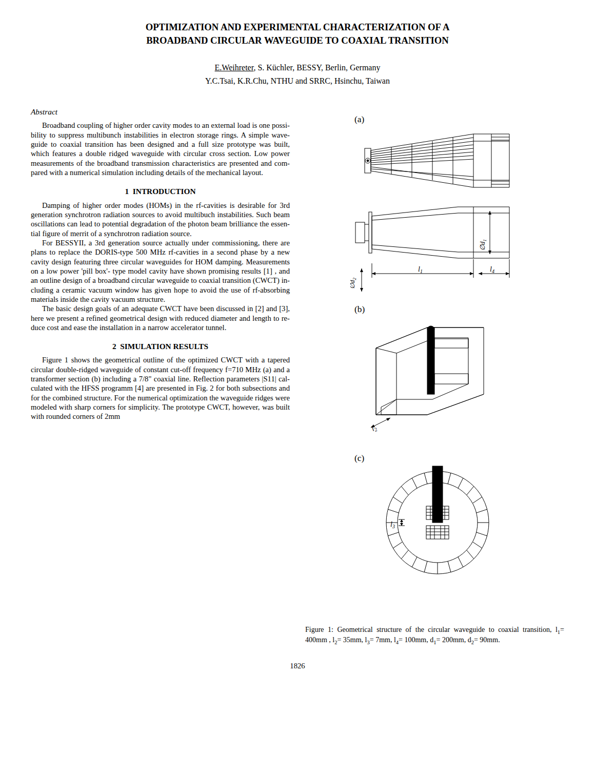Optimization and Experimental Characterization of a
Broadband Circular Waveguide to Coaxial Transition
E.Weihreter, S. Küchler, BESSY, Berlin, Germany
Y.C.Tsai, K.R.Chu, NTHU and SRRC, Hsinchu, Taiwan
Abstract
Broadband coupling of higher order cavity modes to an external load is one possibility to suppress multibunch instabilities in electron storage rings. A simple waveguide to coaxial transition has been designed and a full size prototype was built, which features a double ridged waveguide with circular cross section. Low power measurements of the broadband transmission characteristics are presented and compared with a numerical simulation including details of the mechanical layout.
1 INTRODUCTION
Damping of higher order modes (HOMs) in the rf-cavities is desirable for 3rd generation synchrotron radiation sources to avoid multibuch instabilities. Such beam oscillations can lead to potential degradation of the photon beam brilliance the essential figure of merrit of a synchrotron radiation source.
For BESSYII, a 3rd generation source actually under commissioning, there are plans to replace the DORIS-type 500 MHz rf-cavities in a second phase by a new cavity design featuring three circular waveguides for HOM damping. Measurements on a low power 'pill box'- type model cavity have shown promising results [1] , and an outline design of a broadband circular waveguide to coaxial transition (CWCT) including a ceramic vacuum window has given hope to avoid the use of rf-absorbing materials inside the cavity vacuum structure.
The basic design goals of an adequate CWCT have been discussed in [2] and [3], here we present a refined geometrical design with reduced diameter and length to reduce cost and ease the installation in a narrow accelerator tunnel.
2 SIMULATION RESULTS
Figure 1 shows the geometrical outline of the optimized CWCT with a tapered circular double-ridged waveguide of constant cut-off frequency f=710 MHz (a) and a transformer section (b) including a 7/8" coaxial line. Reflection parameters |S11| calculated with the HFSS programm [4] are presented in Fig. 2 for both subsections and for the combined structure. For the numerical optimization the waveguide ridges were modeled with sharp corners for simplicity. The prototype CWCT, however, was built with rounded corners of 2mm
(a) ∅d2 ∅d1 l1 l4 (b) l2 (c) l3
Figure 1: Geometrical structure of the circular waveguide to coaxial transition, l1= 400mm , l2= 35mm, l3= 7mm, l4= 100mm, d1= 200mm, d2= 90mm.
1826